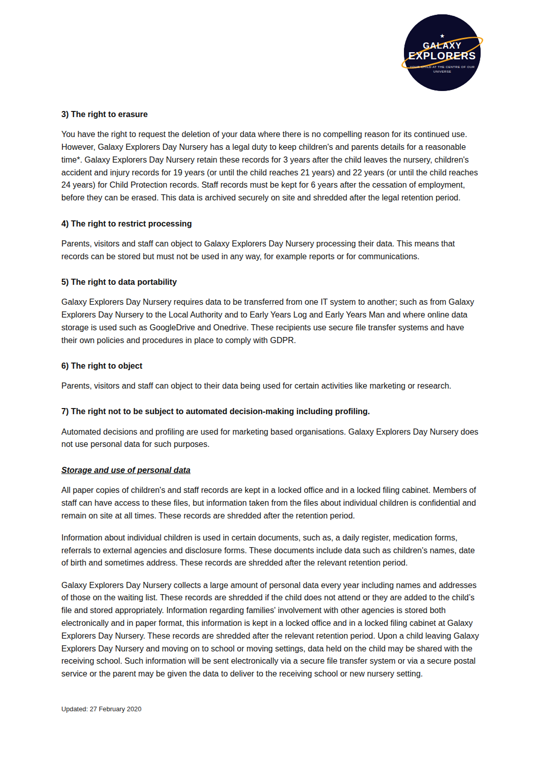★ GalaxyExplorers Your child at the centre of our universe
3) The right to erasure
You have the right to request the deletion of your data where there is no compelling reason for its continued use. However, Galaxy Explorers Day Nursery has a legal duty to keep children's and parents details for a reasonable time*. Galaxy Explorers Day Nursery retain these records for 3 years after the child leaves the nursery, children's accident and injury records for 19 years (or until the child reaches 21 years) and 22 years (or until the child reaches 24 years) for Child Protection records. Staff records must be kept for 6 years after the cessation of employment, before they can be erased. This data is archived securely on site and shredded after the legal retention period.
4) The right to restrict processing
Parents, visitors and staff can object to Galaxy Explorers Day Nursery processing their data. This means that records can be stored but must not be used in any way, for example reports or for communications.
5) The right to data portability
Galaxy Explorers Day Nursery requires data to be transferred from one IT system to another; such as from Galaxy Explorers Day Nursery to the Local Authority and to Early Years Log and Early Years Man and where online data storage is used such as GoogleDrive and Onedrive. These recipients use secure file transfer systems and have their own policies and procedures in place to comply with GDPR.
6) The right to object
Parents, visitors and staff can object to their data being used for certain activities like marketing or research.
7) The right not to be subject to automated decision-making including profiling.
Automated decisions and profiling are used for marketing based organisations. Galaxy Explorers Day Nursery does not use personal data for such purposes.
Storage and use of personal data
All paper copies of children's and staff records are kept in a locked office and in a locked filing cabinet. Members of staff can have access to these files, but information taken from the files about individual children is confidential and remain on site at all times. These records are shredded after the retention period.
Information about individual children is used in certain documents, such as, a daily register, medication forms, referrals to external agencies and disclosure forms. These documents include data such as children's names, date of birth and sometimes address. These records are shredded after the relevant retention period.
Galaxy Explorers Day Nursery collects a large amount of personal data every year including names and addresses of those on the waiting list. These records are shredded if the child does not attend or they are added to the child’s file and stored appropriately. Information regarding families' involvement with other agencies is stored both electronically and in paper format, this information is kept in a locked office and in a locked filing cabinet at Galaxy Explorers Day Nursery. These records are shredded after the relevant retention period. Upon a child leaving Galaxy Explorers Day Nursery and moving on to school or moving settings, data held on the child may be shared with the receiving school. Such information will be sent electronically via a secure file transfer system or via a secure postal service or the parent may be given the data to deliver to the receiving school or new nursery setting.
Updated: 27 February 2020